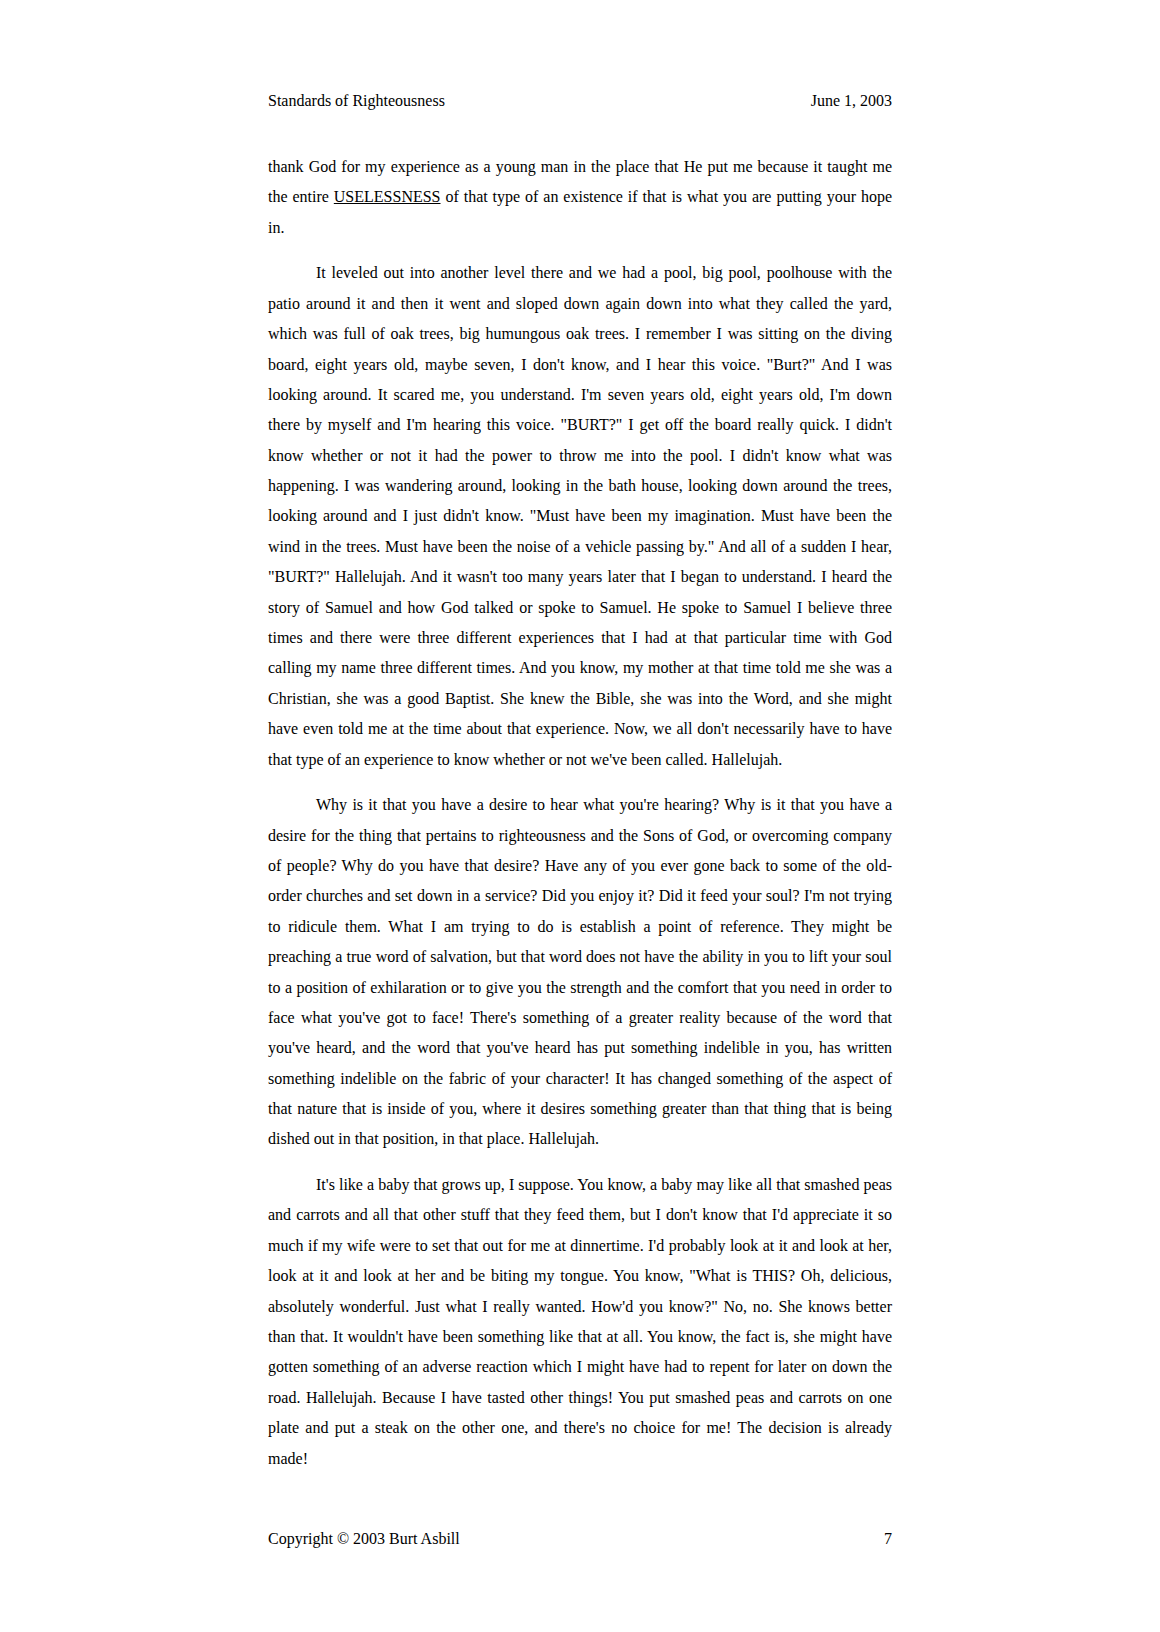Standards of Righteousness
June 1, 2003
thank God for my experience as a young man in the place that He put me because it taught me the entire USELESSNESS of that type of an existence if that is what you are putting your hope in.
It leveled out into another level there and we had a pool, big pool, poolhouse with the patio around it and then it went and sloped down again down into what they called the yard, which was full of oak trees, big humungous oak trees. I remember I was sitting on the diving board, eight years old, maybe seven, I don't know, and I hear this voice. "Burt?" And I was looking around. It scared me, you understand. I'm seven years old, eight years old, I'm down there by myself and I'm hearing this voice. "BURT?" I get off the board really quick. I didn't know whether or not it had the power to throw me into the pool. I didn't know what was happening. I was wandering around, looking in the bath house, looking down around the trees, looking around and I just didn't know. "Must have been my imagination. Must have been the wind in the trees. Must have been the noise of a vehicle passing by." And all of a sudden I hear, "BURT?" Hallelujah. And it wasn't too many years later that I began to understand. I heard the story of Samuel and how God talked or spoke to Samuel. He spoke to Samuel I believe three times and there were three different experiences that I had at that particular time with God calling my name three different times. And you know, my mother at that time told me she was a Christian, she was a good Baptist. She knew the Bible, she was into the Word, and she might have even told me at the time about that experience. Now, we all don't necessarily have to have that type of an experience to know whether or not we've been called. Hallelujah.
Why is it that you have a desire to hear what you're hearing? Why is it that you have a desire for the thing that pertains to righteousness and the Sons of God, or overcoming company of people? Why do you have that desire? Have any of you ever gone back to some of the old-order churches and set down in a service? Did you enjoy it? Did it feed your soul? I'm not trying to ridicule them. What I am trying to do is establish a point of reference. They might be preaching a true word of salvation, but that word does not have the ability in you to lift your soul to a position of exhilaration or to give you the strength and the comfort that you need in order to face what you've got to face! There's something of a greater reality because of the word that you've heard, and the word that you've heard has put something indelible in you, has written something indelible on the fabric of your character! It has changed something of the aspect of that nature that is inside of you, where it desires something greater than that thing that is being dished out in that position, in that place. Hallelujah.
It's like a baby that grows up, I suppose. You know, a baby may like all that smashed peas and carrots and all that other stuff that they feed them, but I don't know that I'd appreciate it so much if my wife were to set that out for me at dinnertime. I'd probably look at it and look at her, look at it and look at her and be biting my tongue. You know, "What is THIS? Oh, delicious, absolutely wonderful. Just what I really wanted. How'd you know?" No, no. She knows better than that. It wouldn't have been something like that at all. You know, the fact is, she might have gotten something of an adverse reaction which I might have had to repent for later on down the road. Hallelujah. Because I have tasted other things! You put smashed peas and carrots on one plate and put a steak on the other one, and there's no choice for me! The decision is already made!
Copyright © 2003 Burt Asbill
7